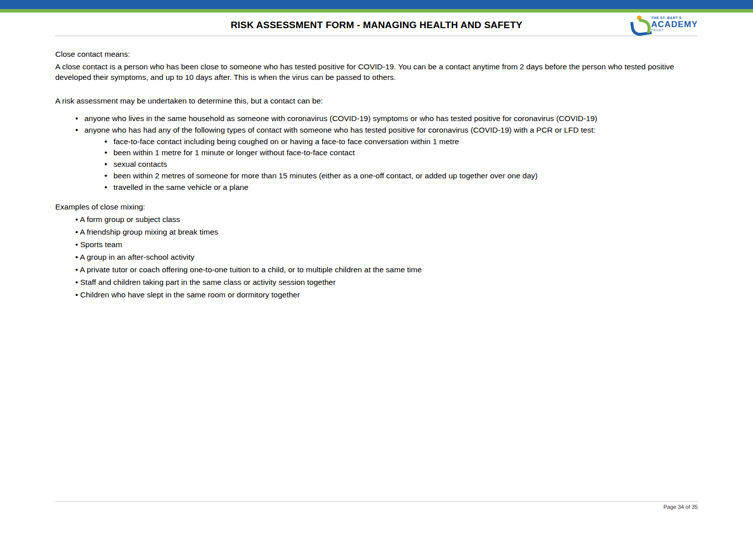RISK ASSESSMENT FORM - MANAGING HEALTH AND SAFETY
THE ST. BART'S
ACADEMY
TRUST
Close contact means:
A close contact is a person who has been close to someone who has tested positive for COVID-19. You can be a contact anytime from 2 days before the person who tested positive developed their symptoms, and up to 10 days after. This is when the virus can be passed to others.
A risk assessment may be undertaken to determine this, but a contact can be:
anyone who lives in the same household as someone with coronavirus (COVID-19) symptoms or who has tested positive for coronavirus (COVID-19)
anyone who has had any of the following types of contact with someone who has tested positive for coronavirus (COVID-19) with a PCR or LFD test:
face-to-face contact including being coughed on or having a face-to face conversation within 1 metre
been within 1 metre for 1 minute or longer without face-to-face contact
sexual contacts
been within 2 metres of someone for more than 15 minutes (either as a one-off contact, or added up together over one day)
travelled in the same vehicle or a plane
Examples of close mixing:
• A form group or subject class
• A friendship group mixing at break times
• Sports team
• A group in an after-school activity
• A private tutor or coach offering one-to-one tuition to a child, or to multiple children at the same time
• Staff and children taking part in the same class or activity session together
• Children who have slept in the same room or dormitory together
Page 34 of 35